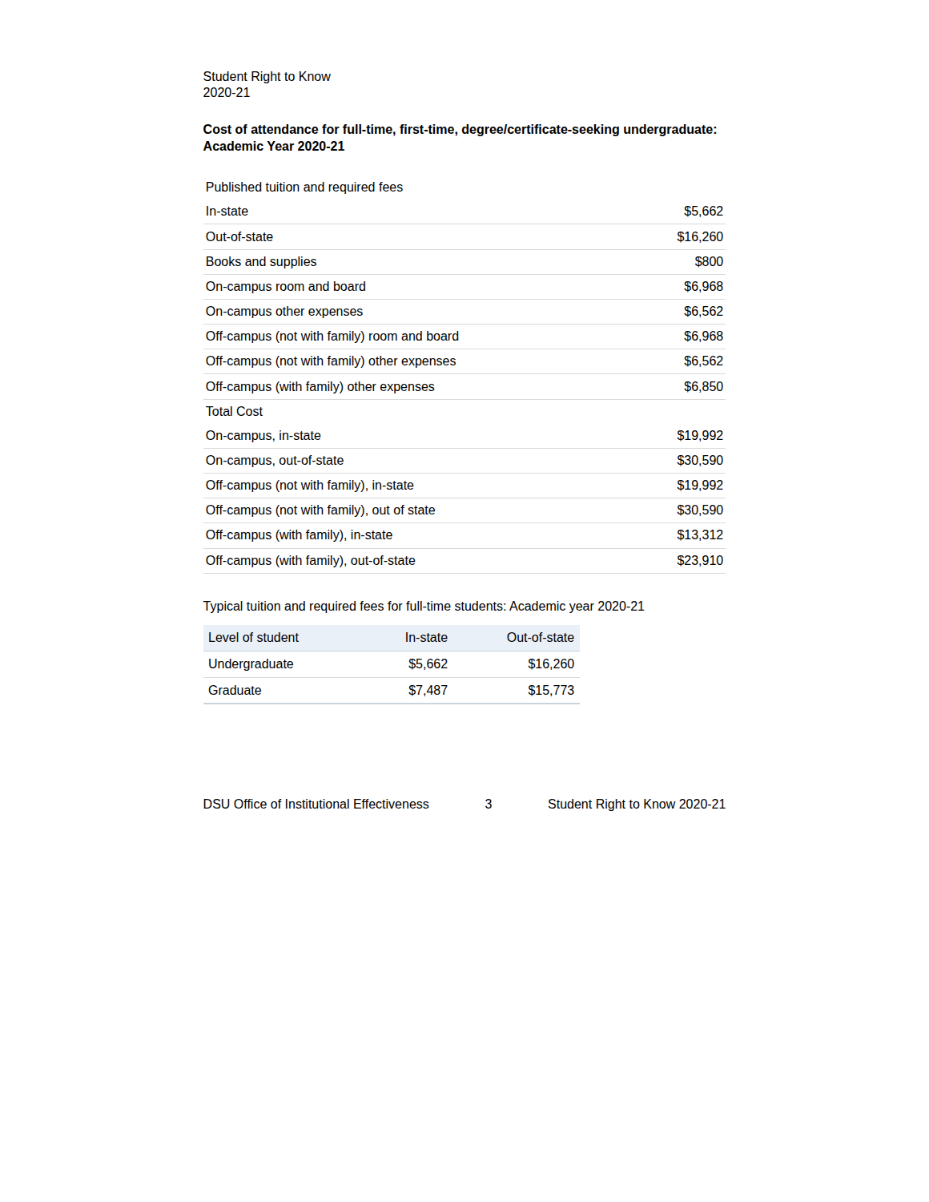Student Right to Know
2020-21
Cost of attendance for full-time, first-time, degree/certificate-seeking undergraduate:
Academic Year 2020-21
| Published tuition and required fees | |
| In-state | $5,662 |
| Out-of-state | $16,260 |
| Books and supplies | $800 |
| On-campus room and board | $6,968 |
| On-campus other expenses | $6,562 |
| Off-campus (not with family) room and board | $6,968 |
| Off-campus (not with family) other expenses | $6,562 |
| Off-campus (with family) other expenses | $6,850 |
| Total Cost | |
| On-campus, in-state | $19,992 |
| On-campus, out-of-state | $30,590 |
| Off-campus (not with family), in-state | $19,992 |
| Off-campus (not with family), out of state | $30,590 |
| Off-campus (with family), in-state | $13,312 |
| Off-campus (with family), out-of-state | $23,910 |
Typical tuition and required fees for full-time students: Academic year 2020-21
| Level of student | In-state | Out-of-state |
| --- | --- | --- |
| Undergraduate | $5,662 | $16,260 |
| Graduate | $7,487 | $15,773 |
DSU Office of Institutional Effectiveness
3
Student Right to Know 2020-21